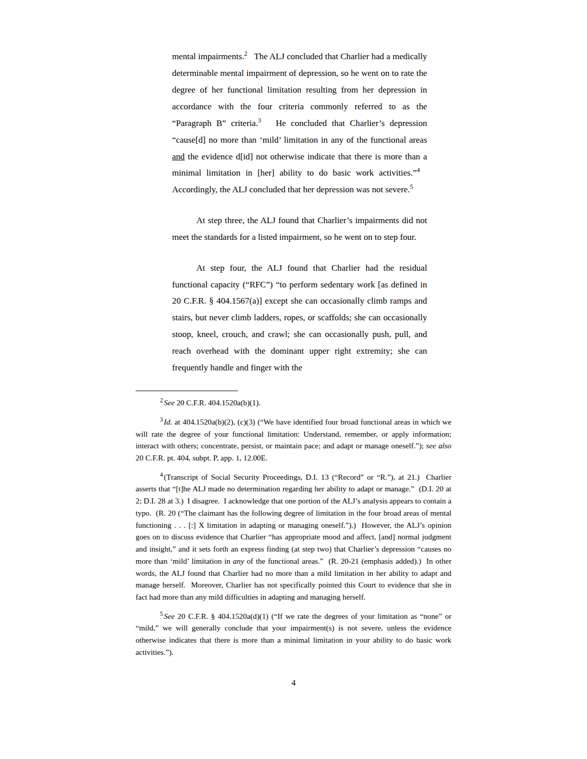mental impairments.2 The ALJ concluded that Charlier had a medically determinable mental impairment of depression, so he went on to rate the degree of her functional limitation resulting from her depression in accordance with the four criteria commonly referred to as the “Paragraph B” criteria.3 He concluded that Charlier’s depression “cause[d] no more than ‘mild’ limitation in any of the functional areas and the evidence d[id] not otherwise indicate that there is more than a minimal limitation in [her] ability to do basic work activities.”4 Accordingly, the ALJ concluded that her depression was not severe.5
At step three, the ALJ found that Charlier’s impairments did not meet the standards for a listed impairment, so he went on to step four.
At step four, the ALJ found that Charlier had the residual functional capacity (“RFC”) “to perform sedentary work [as defined in 20 C.F.R. § 404.1567(a)] except she can occasionally climb ramps and stairs, but never climb ladders, ropes, or scaffolds; she can occasionally stoop, kneel, crouch, and crawl; she can occasionally push, pull, and reach overhead with the dominant upper right extremity; she can frequently handle and finger with the
2 See 20 C.F.R. 404.1520a(b)(1).
3 Id. at 404.1520a(b)(2), (c)(3) (“We have identified four broad functional areas in which we will rate the degree of your functional limitation: Understand, remember, or apply information; interact with others; concentrate, persist, or maintain pace; and adapt or manage oneself.”); see also 20 C.F.R. pt. 404, subpt. P, app. 1, 12.00E.
4(Transcript of Social Security Proceedings, D.I. 13 (“Record” or “R.”), at 21.) Charlier asserts that “[t]he ALJ made no determination regarding her ability to adapt or manage.” (D.I. 20 at 2; D.I. 28 at 3.) I disagree. I acknowledge that one portion of the ALJ’s analysis appears to contain a typo. (R. 20 (“The claimant has the following degree of limitation in the four broad areas of mental functioning . . . [:] X limitation in adapting or managing oneself.”).) However, the ALJ’s opinion goes on to discuss evidence that Charlier “has appropriate mood and affect, [and] normal judgment and insight,” and it sets forth an express finding (at step two) that Charlier’s depression “causes no more than ‘mild’ limitation in any of the functional areas.” (R. 20-21 (emphasis added).) In other words, the ALJ found that Charlier had no more than a mild limitation in her ability to adapt and manage herself. Moreover, Charlier has not specifically pointed this Court to evidence that she in fact had more than any mild difficulties in adapting and managing herself.
5 See 20 C.F.R. § 404.1520a(d)(1) (“If we rate the degrees of your limitation as “none” or “mild,” we will generally conclude that your impairment(s) is not severe, unless the evidence otherwise indicates that there is more than a minimal limitation in your ability to do basic work activities.”).
4